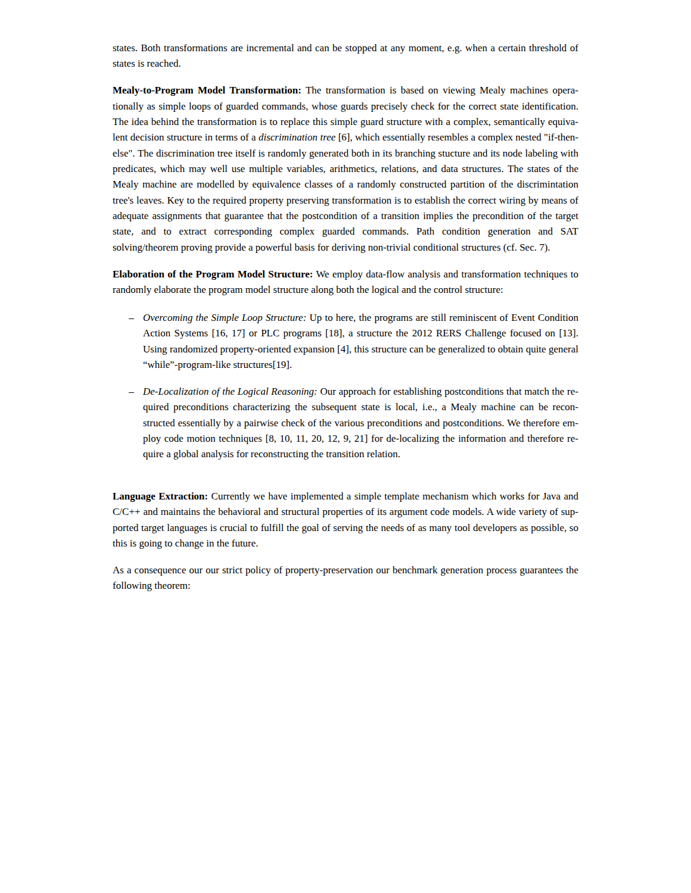states. Both transformations are incremental and can be stopped at any moment, e.g. when a certain threshold of states is reached.
Mealy-to-Program Model Transformation: The transformation is based on viewing Mealy machines operationally as simple loops of guarded commands, whose guards precisely check for the correct state identification. The idea behind the transformation is to replace this simple guard structure with a complex, semantically equivalent decision structure in terms of a discrimination tree [6], which essentially resembles a complex nested "if-then-else". The discrimination tree itself is randomly generated both in its branching stucture and its node labeling with predicates, which may well use multiple variables, arithmetics, relations, and data structures. The states of the Mealy machine are modelled by equivalence classes of a randomly constructed partition of the discrimintation tree's leaves. Key to the required property preserving transformation is to establish the correct wiring by means of adequate assignments that guarantee that the postcondition of a transition implies the precondition of the target state, and to extract corresponding complex guarded commands. Path condition generation and SAT solving/theorem proving provide a powerful basis for deriving non-trivial conditional structures (cf. Sec. 7).
Elaboration of the Program Model Structure: We employ data-flow analysis and transformation techniques to randomly elaborate the program model structure along both the logical and the control structure:
Overcoming the Simple Loop Structure: Up to here, the programs are still reminiscent of Event Condition Action Systems [16, 17] or PLC programs [18], a structure the 2012 RERS Challenge focused on [13]. Using randomized property-oriented expansion [4], this structure can be generalized to obtain quite general “while”-program-like structures[19].
De-Localization of the Logical Reasoning: Our approach for establishing postconditions that match the required preconditions characterizing the subsequent state is local, i.e., a Mealy machine can be reconstructed essentially by a pairwise check of the various preconditions and postconditions. We therefore employ code motion techniques [8, 10, 11, 20, 12, 9, 21] for de-localizing the information and therefore require a global analysis for reconstructing the transition relation.
Language Extraction: Currently we have implemented a simple template mechanism which works for Java and C/C++ and maintains the behavioral and structural properties of its argument code models. A wide variety of supported target languages is crucial to fulfill the goal of serving the needs of as many tool developers as possible, so this is going to change in the future.
As a consequence our our strict policy of property-preservation our benchmark generation process guarantees the following theorem: